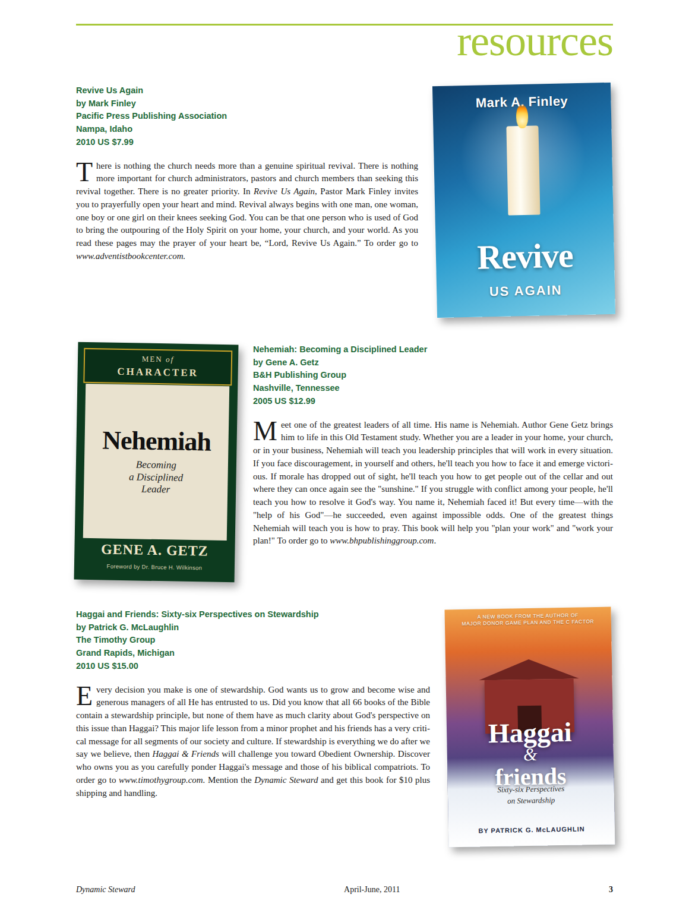resources
Revive Us Again
by Mark Finley
Pacific Press Publishing Association
Nampa, Idaho
2010 US $7.99
There is nothing the church needs more than a genuine spiritual revival. There is nothing more important for church administrators, pastors and church members than seeking this revival together. There is no greater priority. In Revive Us Again, Pastor Mark Finley invites you to prayerfully open your heart and mind. Revival always begins with one man, one woman, one boy or one girl on their knees seeking God. You can be that one person who is used of God to bring the outpouring of the Holy Spirit on your home, your church, and your world. As you read these pages may the prayer of your heart be, “Lord, Revive Us Again.” To order go to www.adventistbookcenter.com.
Mark A. Finley
Revive
US AGAIN
MEN of CHARACTER
Nehemiah
Becoming
a Disciplined
Leader
GENE A. GETZ
Foreword by Dr. Bruce H. Wilkinson
Nehemiah: Becoming a Disciplined Leader
by Gene A. Getz
B&H Publishing Group
Nashville, Tennessee
2005 US $12.99
Meet one of the greatest leaders of all time. His name is Nehemiah. Author Gene Getz brings him to life in this Old Testament study. Whether you are a leader in your home, your church, or in your business, Nehemiah will teach you leadership principles that will work in every situation. If you face discouragement, in yourself and others, he'll teach you how to face it and emerge victorious. If morale has dropped out of sight, he'll teach you how to get people out of the cellar and out where they can once again see the "sunshine." If you struggle with conflict among your people, he'll teach you how to resolve it God's way. You name it, Nehemiah faced it! But every time—with the "help of his God"—he succeeded, even against impossible odds. One of the greatest things Nehemiah will teach you is how to pray. This book will help you "plan your work" and "work your plan!" To order go to www.bhpublishinggroup.com.
Haggai and Friends: Sixty-six Perspectives on Stewardship
by Patrick G. McLaughlin
The Timothy Group
Grand Rapids, Michigan
2010 US $15.00
Every decision you make is one of stewardship. God wants us to grow and become wise and generous managers of all He has entrusted to us. Did you know that all 66 books of the Bible contain a stewardship principle, but none of them have as much clarity about God's perspective on this issue than Haggai? This major life lesson from a minor prophet and his friends has a very critical message for all segments of our society and culture. If stewardship is everything we do after we say we believe, then Haggai & Friends will challenge you toward Obedient Ownership. Discover who owns you as you carefully ponder Haggai's message and those of his biblical compatriots. To order go to www.timothygroup.com. Mention the Dynamic Steward and get this book for $10 plus shipping and handling.
A NEW BOOK FROM THE AUTHOR OF
MAJOR DONOR GAME PLAN AND THE C FACTOR
Haggai&friends
Sixty-six Perspectives
on Stewardship
BY PATRICK G. McLAUGHLIN
Dynamic Steward
April-June, 2011
3